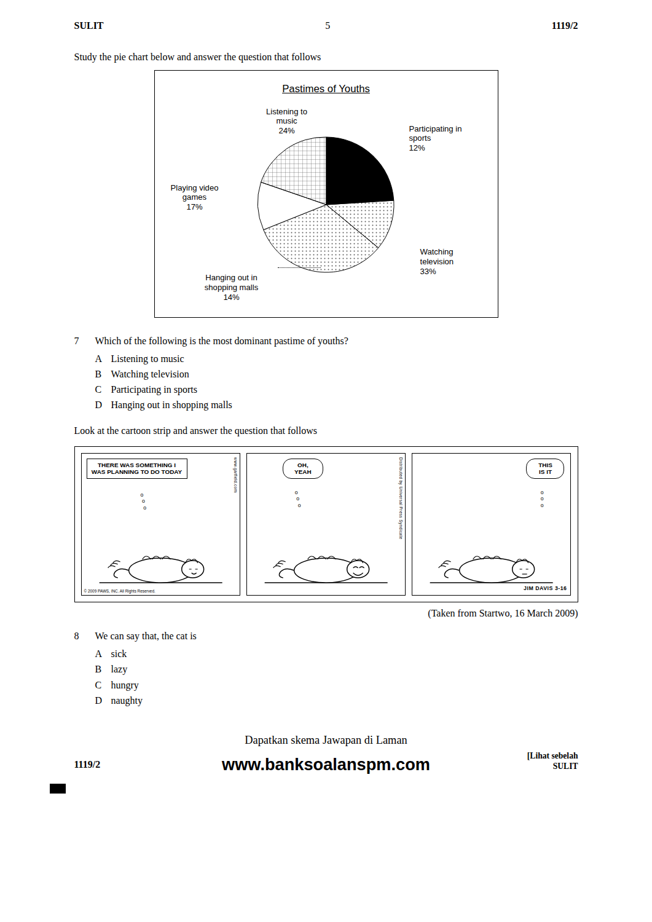SULIT 5 1119/2
Study the pie chart below and answer the question that follows
Pastimes of Youths
Listening to
music
24%
Participating in
sports
12%
Playing video
games
17%
Hanging out in
shopping malls
14%
Watching
television
33%
7 Which of the following is the most dominant pastime of youths?
AListening to music
BWatching television
CParticipating in sports
DHanging out in shopping malls
Look at the cartoon strip and answer the question that follows
THERE WAS SOMETHING I
WAS PLANNING TO DO TODAY
o
o
o
www.garfield.com
© 2009 PAWS, INC. All Rights Reserved.
OH,
YEAH
o
o
o
Distributed by Universal Press Syndicate
THIS
IS IT
o
o
o
JIM DAVIS 3-16
(Taken from Startwo, 16 March 2009)
8 We can say that, the cat is
Asick
Blazy
Chungry
Dnaughty
Dapatkan skema Jawapan di Laman
www.banksoalanspm.com
1119/2
[Lihat sebelah
SULIT